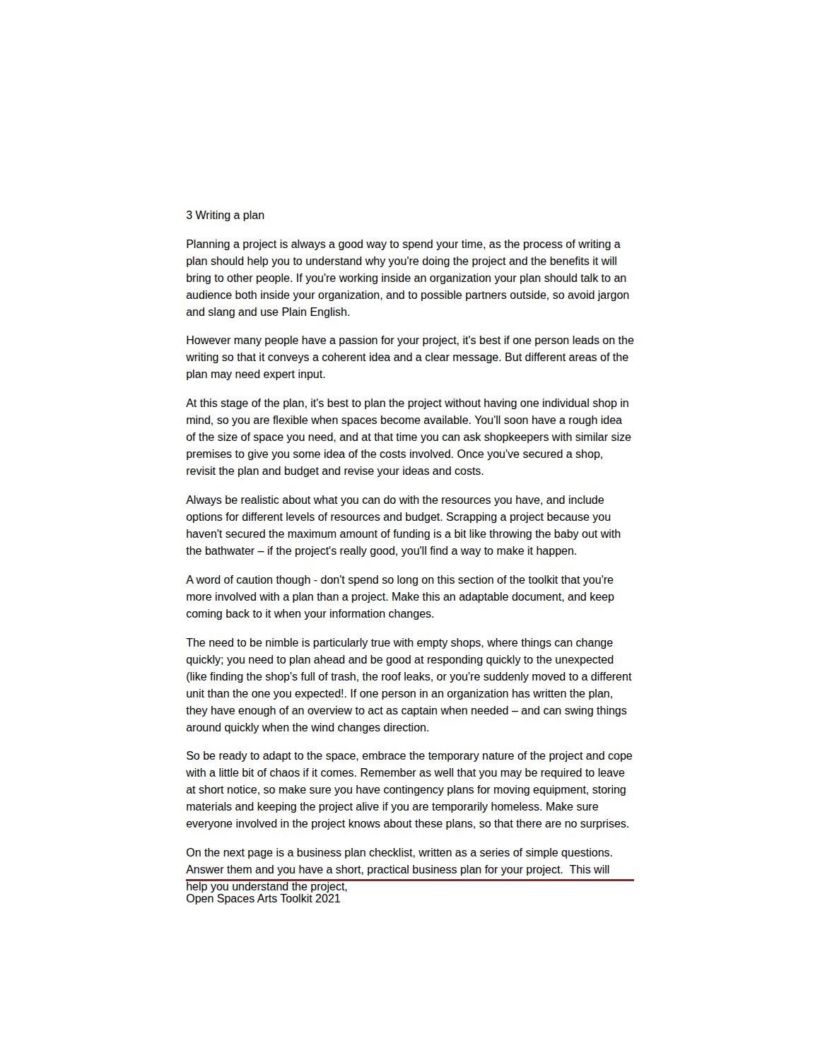3 Writing a plan
Planning a project is always a good way to spend your time, as the process of writing a plan should help you to understand why you're doing the project and the benefits it will bring to other people. If you're working inside an organization your plan should talk to an audience both inside your organization, and to possible partners outside, so avoid jargon and slang and use Plain English.
However many people have a passion for your project, it's best if one person leads on the writing so that it conveys a coherent idea and a clear message. But different areas of the plan may need expert input.
At this stage of the plan, it's best to plan the project without having one individual shop in mind, so you are flexible when spaces become available. You'll soon have a rough idea of the size of space you need, and at that time you can ask shopkeepers with similar size premises to give you some idea of the costs involved. Once you've secured a shop, revisit the plan and budget and revise your ideas and costs.
Always be realistic about what you can do with the resources you have, and include options for different levels of resources and budget. Scrapping a project because you haven't secured the maximum amount of funding is a bit like throwing the baby out with the bathwater – if the project's really good, you'll find a way to make it happen.
A word of caution though - don't spend so long on this section of the toolkit that you're more involved with a plan than a project. Make this an adaptable document, and keep coming back to it when your information changes.
The need to be nimble is particularly true with empty shops, where things can change quickly; you need to plan ahead and be good at responding quickly to the unexpected (like finding the shop's full of trash, the roof leaks, or you're suddenly moved to a different unit than the one you expected!. If one person in an organization has written the plan, they have enough of an overview to act as captain when needed – and can swing things around quickly when the wind changes direction.
So be ready to adapt to the space, embrace the temporary nature of the project and cope with a little bit of chaos if it comes. Remember as well that you may be required to leave at short notice, so make sure you have contingency plans for moving equipment, storing materials and keeping the project alive if you are temporarily homeless. Make sure everyone involved in the project knows about these plans, so that there are no surprises.
On the next page is a business plan checklist, written as a series of simple questions. Answer them and you have a short, practical business plan for your project. This will help you understand the project,
Open Spaces Arts Toolkit 2021